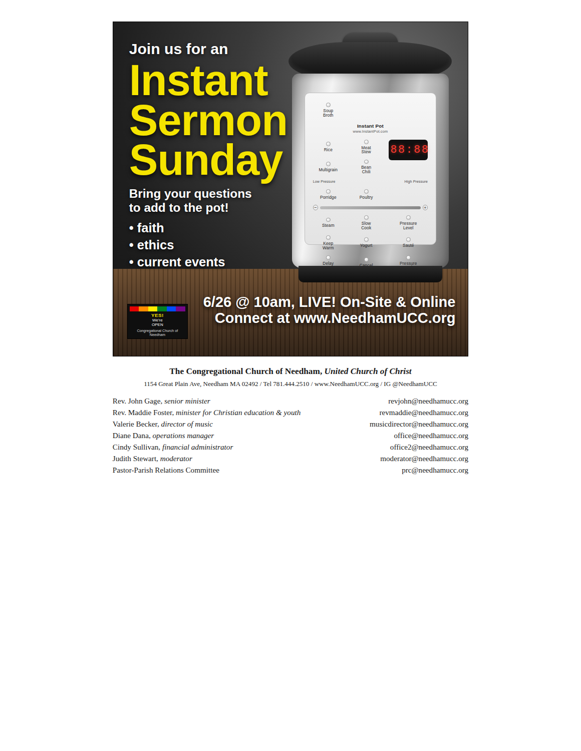Soup
Broth
Instant Pot www.InstantPot.com
Rice
Meat
Stew
88:88
Multigrain
Bean
Chili
Low Pressure High Pressure
Porridge
Poultry
−
+
Steam
Slow
Cook
Pressure
Level
Keep
Warm
Yogurt
Sauté
Delay
Start
Cancel
Pressure
Cook
Join us for an
Instant Sermon
Sunday
Bring your questions
to add to the pot!
faith
ethics
current events
YES! We're
OPEN
Congregational Church of Needham
6/26 @ 10am, LIVE! On-Site & Online
Connect at www.NeedhamUCC.org
The Congregational Church of Needham, United Church of Christ
1154 Great Plain Ave, Needham MA 02492 / Tel 781.444.2510 / www.NeedhamUCC.org / IG @NeedhamUCC
| Rev. John Gage, senior minister | revjohn@needhamucc.org |
| Rev. Maddie Foster, minister for Christian education & youth | revmaddie@needhamucc.org |
| Valerie Becker, director of music | musicdirector@needhamucc.org |
| Diane Dana, operations manager | office@needhamucc.org |
| Cindy Sullivan, financial administrator | office2@needhamucc.org |
| Judith Stewart, moderator | moderator@needhamucc.org |
| Pastor-Parish Relations Committee | prc@needhamucc.org |